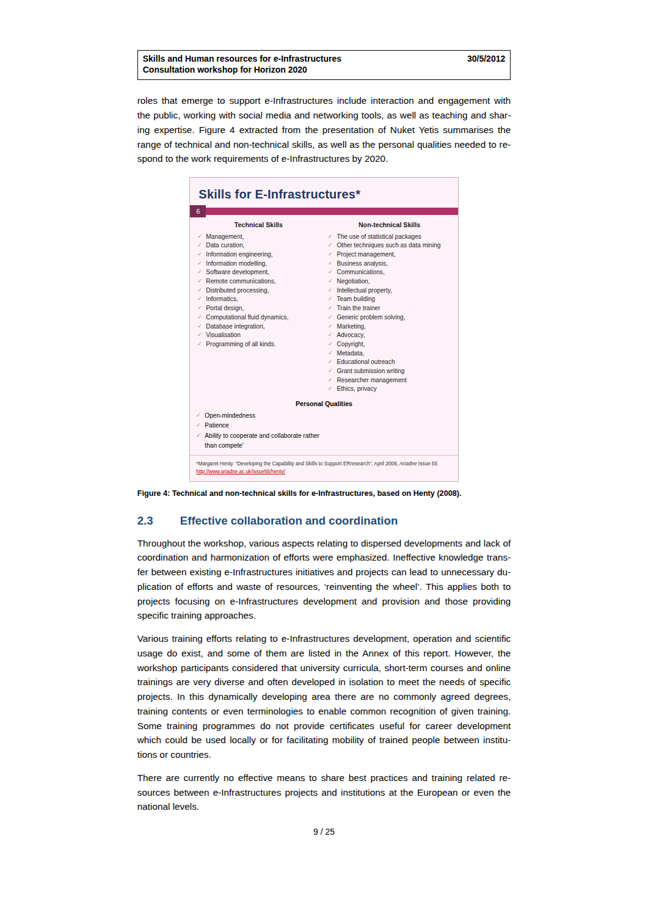Skills and Human resources for e-Infrastructures
30/5/2012
Consultation workshop for Horizon 2020
roles that emerge to support e-Infrastructures include interaction and engagement with the public, working with social media and networking tools, as well as teaching and sharing expertise. Figure 4 extracted from the presentation of Nuket Yetis summarises the range of technical and non-technical skills, as well as the personal qualities needed to respond to the work requirements of e-Infrastructures by 2020.
Skills for E-Infrastructures*
6
Technical Skills
Management,
Data curation,
Information engineering,
Information modelling,
Software development,
Remote communications,
Distributed processing,
Informatics,
Portal design,
Computational fluid dynamics,
Database integration,
Visualisation
Programming of all kinds.
Non-technical Skills
The use of statistical packages
Other techniques such as data mining
Project management,
Business analysis,
Communications,
Negotiation,
Intellectual property,
Team building
Train the trainer
Generic problem solving,
Marketing,
Advocacy,
Copyright,
Metadata,
Educational outreach
Grant submission writing
Researcher management
Ethics, privacy
Personal Qualities
Open-mindedness
Patience
Ability to cooperate and collaborate rather than compete'
*Margaret Henty. “Developing the Capability and Skills to Support ERresearch”. April 2008, Ariadne Issue 55 http://www.ariadne.ac.uk/issue55/henty/
Figure 4: Technical and non-technical skills for e-Infrastructures, based on Henty (2008).
2.3 Effective collaboration and coordination
Throughout the workshop, various aspects relating to dispersed developments and lack of coordination and harmonization of efforts were emphasized. Ineffective knowledge transfer between existing e-Infrastructures initiatives and projects can lead to unnecessary duplication of efforts and waste of resources, ‘reinventing the wheel’. This applies both to projects focusing on e-Infrastructures development and provision and those providing specific training approaches.
Various training efforts relating to e-Infrastructures development, operation and scientific usage do exist, and some of them are listed in the Annex of this report. However, the workshop participants considered that university curricula, short-term courses and online trainings are very diverse and often developed in isolation to meet the needs of specific projects. In this dynamically developing area there are no commonly agreed degrees, training contents or even terminologies to enable common recognition of given training. Some training programmes do not provide certificates useful for career development which could be used locally or for facilitating mobility of trained people between institutions or countries.
There are currently no effective means to share best practices and training related resources between e-Infrastructures projects and institutions at the European or even the national levels.
9 / 25